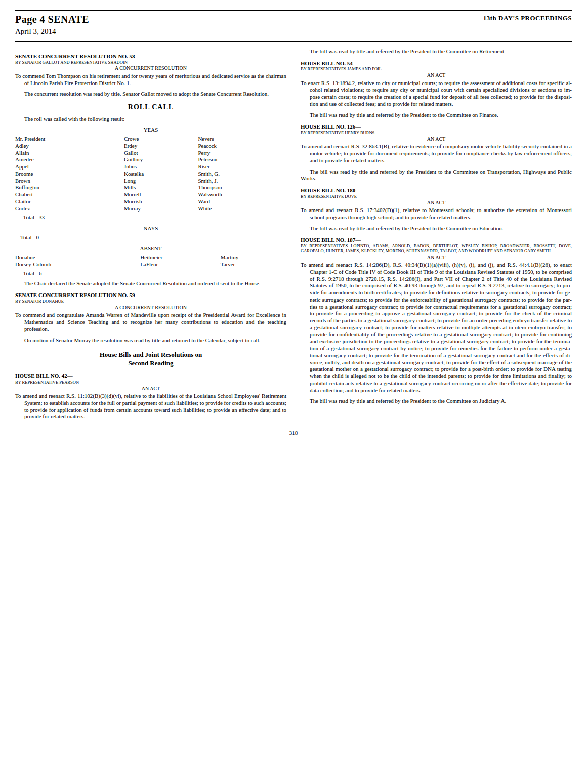Page 4 SENATE
13th DAY'S PROCEEDINGS
April 3, 2014
SENATE CONCURRENT RESOLUTION NO. 58—
BY SENATOR GALLOT AND REPRESENTATIVE SHADOIN
A CONCURRENT RESOLUTION
To commend Tom Thompson on his retirement and for twenty years of meritorious and dedicated service as the chairman of Lincoln Parish Fire Protection District No. 1.
The concurrent resolution was read by title. Senator Gallot moved to adopt the Senate Concurrent Resolution.
ROLL CALL
The roll was called with the following result:
YEAS
| Mr. President | Crowe | Nevers |
| Adley | Erdey | Peacock |
| Allain | Gallot | Perry |
| Amedee | Guillory | Peterson |
| Appel | Johns | Riser |
| Broome | Kostelka | Smith, G. |
| Brown | Long | Smith, J. |
| Buffington | Mills | Thompson |
| Chabert | Morrell | Walsworth |
| Claitor | Morrish | Ward |
| Cortez | Murray | White |
Total - 33
NAYS
Total - 0
ABSENT
| Donahue | Heitmeier | Martiny |
| Dorsey-Colomb | LaFleur | Tarver |
Total - 6
The Chair declared the Senate adopted the Senate Concurrent Resolution and ordered it sent to the House.
SENATE CONCURRENT RESOLUTION NO. 59—
BY SENATOR DONAHUE
A CONCURRENT RESOLUTION
To commend and congratulate Amanda Warren of Mandeville upon receipt of the Presidential Award for Excellence in Mathematics and Science Teaching and to recognize her many contributions to education and the teaching profession.
On motion of Senator Murray the resolution was read by title and returned to the Calendar, subject to call.
House Bills and Joint Resolutions on
Second Reading
HOUSE BILL NO. 42—
BY REPRESENTATIVE PEARSON
AN ACT
To amend and reenact R.S. 11:102(B)(3)(d)(vi), relative to the liabilities of the Louisiana School Employees' Retirement System; to establish accounts for the full or partial payment of such liabilities; to provide for credits to such accounts; to provide for application of funds from certain accounts toward such liabilities; to provide an effective date; and to provide for related matters.
The bill was read by title and referred by the President to the Committee on Retirement.
HOUSE BILL NO. 54—
BY REPRESENTATIVES JAMES AND FOIL
AN ACT
To enact R.S. 13:1894.2, relative to city or municipal courts; to require the assessment of additional costs for specific alcohol related violations; to require any city or municipal court with certain specialized divisions or sections to impose certain costs; to require the creation of a special fund for deposit of all fees collected; to provide for the disposition and use of collected fees; and to provide for related matters.
The bill was read by title and referred by the President to the Committee on Finance.
HOUSE BILL NO. 126—
BY REPRESENTATIVE HENRY BURNS
AN ACT
To amend and reenact R.S. 32:863.1(B), relative to evidence of compulsory motor vehicle liability security contained in a motor vehicle; to provide for document requirements; to provide for compliance checks by law enforcement officers; and to provide for related matters.
The bill was read by title and referred by the President to the Committee on Transportation, Highways and Public Works.
HOUSE BILL NO. 180—
BY REPRESENTATIVE DOVE
AN ACT
To amend and reenact R.S. 17:3402(D)(1), relative to Montessori schools; to authorize the extension of Montessori school programs through high school; and to provide for related matters.
The bill was read by title and referred by the President to the Committee on Education.
HOUSE BILL NO. 187—
BY REPRESENTATIVES LOPINTO, ADAMS, ARNOLD, BADON, BERTHELOT, WESLEY BISHOP, BROADWATER, BROSSETT, DOVE, GAROFALO, HUNTER, JAMES, KLECKLEY, MORENO, SCHEXNAYDER, TALBOT, AND WOODRUFF AND SENATOR GARY SMITH
AN ACT
To amend and reenact R.S. 14:286(D), R.S. 40:34(B)(1)(a)(viii), (h)(v), (i), and (j), and R.S. 44:4.1(B)(26), to enact Chapter 1-C of Code Title IV of Code Book III of Title 9 of the Louisiana Revised Statutes of 1950, to be comprised of R.S. 9:2718 through 2720.15, R.S. 14:286(I), and Part VII of Chapter 2 of Title 40 of the Louisiana Revised Statutes of 1950, to be comprised of R.S. 40:93 through 97, and to repeal R.S. 9:2713, relative to surrogacy; to provide for amendments to birth certificates; to provide for definitions relative to surrogacy contracts; to provide for genetic surrogacy contracts; to provide for the enforceability of gestational surrogacy contracts; to provide for the parties to a gestational surrogacy contract; to provide for contractual requirements for a gestational surrogacy contract; to provide for a proceeding to approve a gestational surrogacy contract; to provide for the check of the criminal records of the parties to a gestational surrogacy contract; to provide for an order preceding embryo transfer relative to a gestational surrogacy contract; to provide for matters relative to multiple attempts at in utero embryo transfer; to provide for confidentiality of the proceedings relative to a gestational surrogacy contract; to provide for continuing and exclusive jurisdiction to the proceedings relative to a gestational surrogacy contract; to provide for the termination of a gestational surrogacy contract by notice; to provide for remedies for the failure to perform under a gestational surrogacy contract; to provide for the termination of a gestational surrogacy contract and for the effects of divorce, nullity, and death on a gestational surrogacy contract; to provide for the effect of a subsequent marriage of the gestational mother on a gestational surrogacy contract; to provide for a post-birth order; to provide for DNA testing when the child is alleged not to be the child of the intended parents; to provide for time limitations and finality; to prohibit certain acts relative to a gestational surrogacy contract occurring on or after the effective date; to provide for data collection; and to provide for related matters.
The bill was read by title and referred by the President to the Committee on Judiciary A.
318